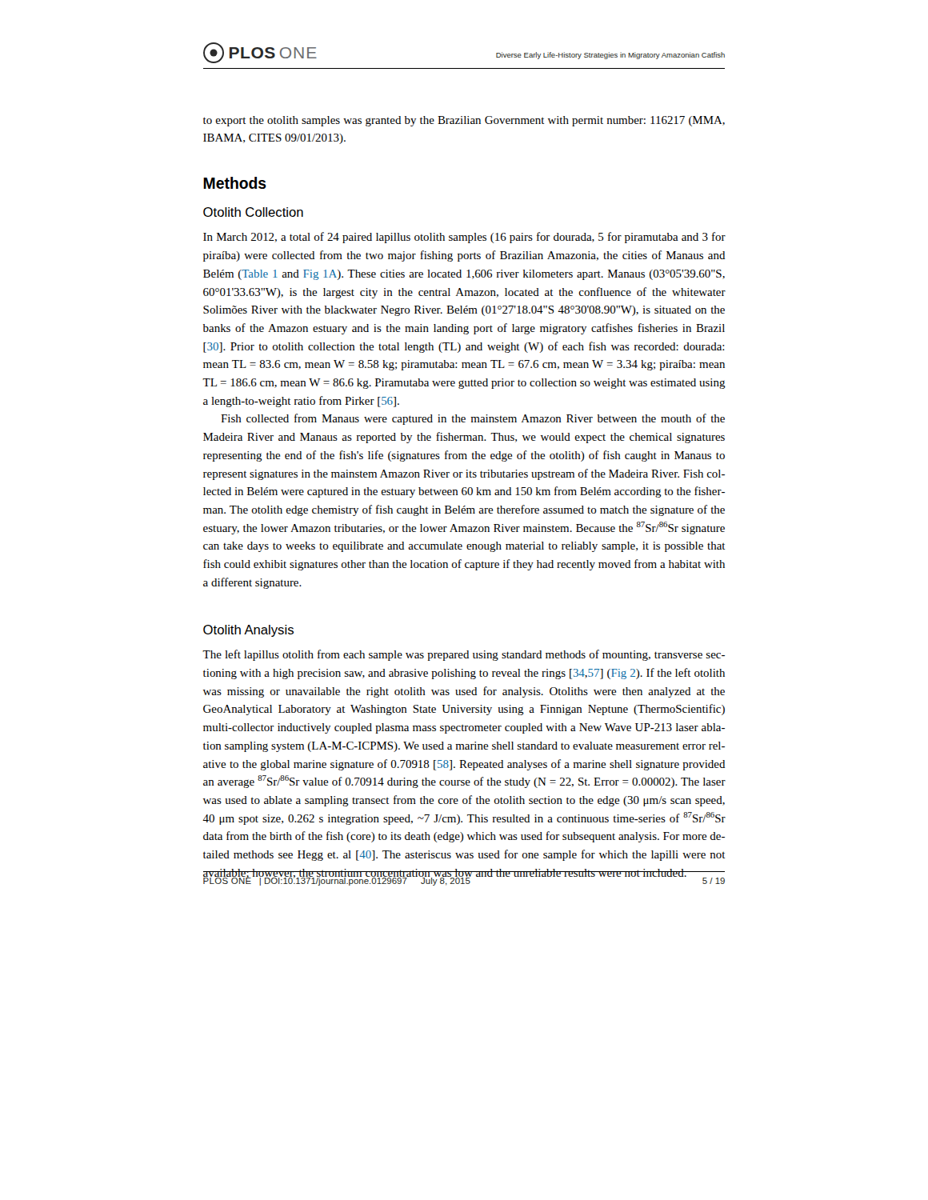PLOS ONE
Diverse Early Life-History Strategies in Migratory Amazonian Catfish
to export the otolith samples was granted by the Brazilian Government with permit number: 116217 (MMA, IBAMA, CITES 09/01/2013).
Methods
Otolith Collection
In March 2012, a total of 24 paired lapillus otolith samples (16 pairs for dourada, 5 for piramutaba and 3 for piraíba) were collected from the two major fishing ports of Brazilian Amazonia, the cities of Manaus and Belém (Table 1 and Fig 1A). These cities are located 1,606 river kilometers apart. Manaus (03°05'39.60"S, 60°01'33.63"W), is the largest city in the central Amazon, located at the confluence of the whitewater Solimões River with the blackwater Negro River. Belém (01°27'18.04"S 48°30'08.90"W), is situated on the banks of the Amazon estuary and is the main landing port of large migratory catfishes fisheries in Brazil [30]. Prior to otolith collection the total length (TL) and weight (W) of each fish was recorded: dourada: mean TL = 83.6 cm, mean W = 8.58 kg; piramutaba: mean TL = 67.6 cm, mean W = 3.34 kg; piraíba: mean TL = 186.6 cm, mean W = 86.6 kg. Piramutaba were gutted prior to collection so weight was estimated using a length-to-weight ratio from Pirker [56].
Fish collected from Manaus were captured in the mainstem Amazon River between the mouth of the Madeira River and Manaus as reported by the fisherman. Thus, we would expect the chemical signatures representing the end of the fish's life (signatures from the edge of the otolith) of fish caught in Manaus to represent signatures in the mainstem Amazon River or its tributaries upstream of the Madeira River. Fish collected in Belém were captured in the estuary between 60 km and 150 km from Belém according to the fisherman. The otolith edge chemistry of fish caught in Belém are therefore assumed to match the signature of the estuary, the lower Amazon tributaries, or the lower Amazon River mainstem. Because the 87Sr/86Sr signature can take days to weeks to equilibrate and accumulate enough material to reliably sample, it is possible that fish could exhibit signatures other than the location of capture if they had recently moved from a habitat with a different signature.
Otolith Analysis
The left lapillus otolith from each sample was prepared using standard methods of mounting, transverse sectioning with a high precision saw, and abrasive polishing to reveal the rings [34,57] (Fig 2). If the left otolith was missing or unavailable the right otolith was used for analysis. Otoliths were then analyzed at the GeoAnalytical Laboratory at Washington State University using a Finnigan Neptune (ThermoScientific) multi-collector inductively coupled plasma mass spectrometer coupled with a New Wave UP-213 laser ablation sampling system (LA-M-C-ICPMS). We used a marine shell standard to evaluate measurement error relative to the global marine signature of 0.70918 [58]. Repeated analyses of a marine shell signature provided an average 87Sr/86Sr value of 0.70914 during the course of the study (N = 22, St. Error = 0.00002). The laser was used to ablate a sampling transect from the core of the otolith section to the edge (30 μm/s scan speed, 40 μm spot size, 0.262 s integration speed, ~7 J/cm). This resulted in a continuous time-series of 87Sr/86Sr data from the birth of the fish (core) to its death (edge) which was used for subsequent analysis. For more detailed methods see Hegg et. al [40]. The asteriscus was used for one sample for which the lapilli were not available; however, the strontium concentration was low and the unreliable results were not included.
PLOS ONE | DOI:10.1371/journal.pone.0129697 July 8, 2015
5 / 19